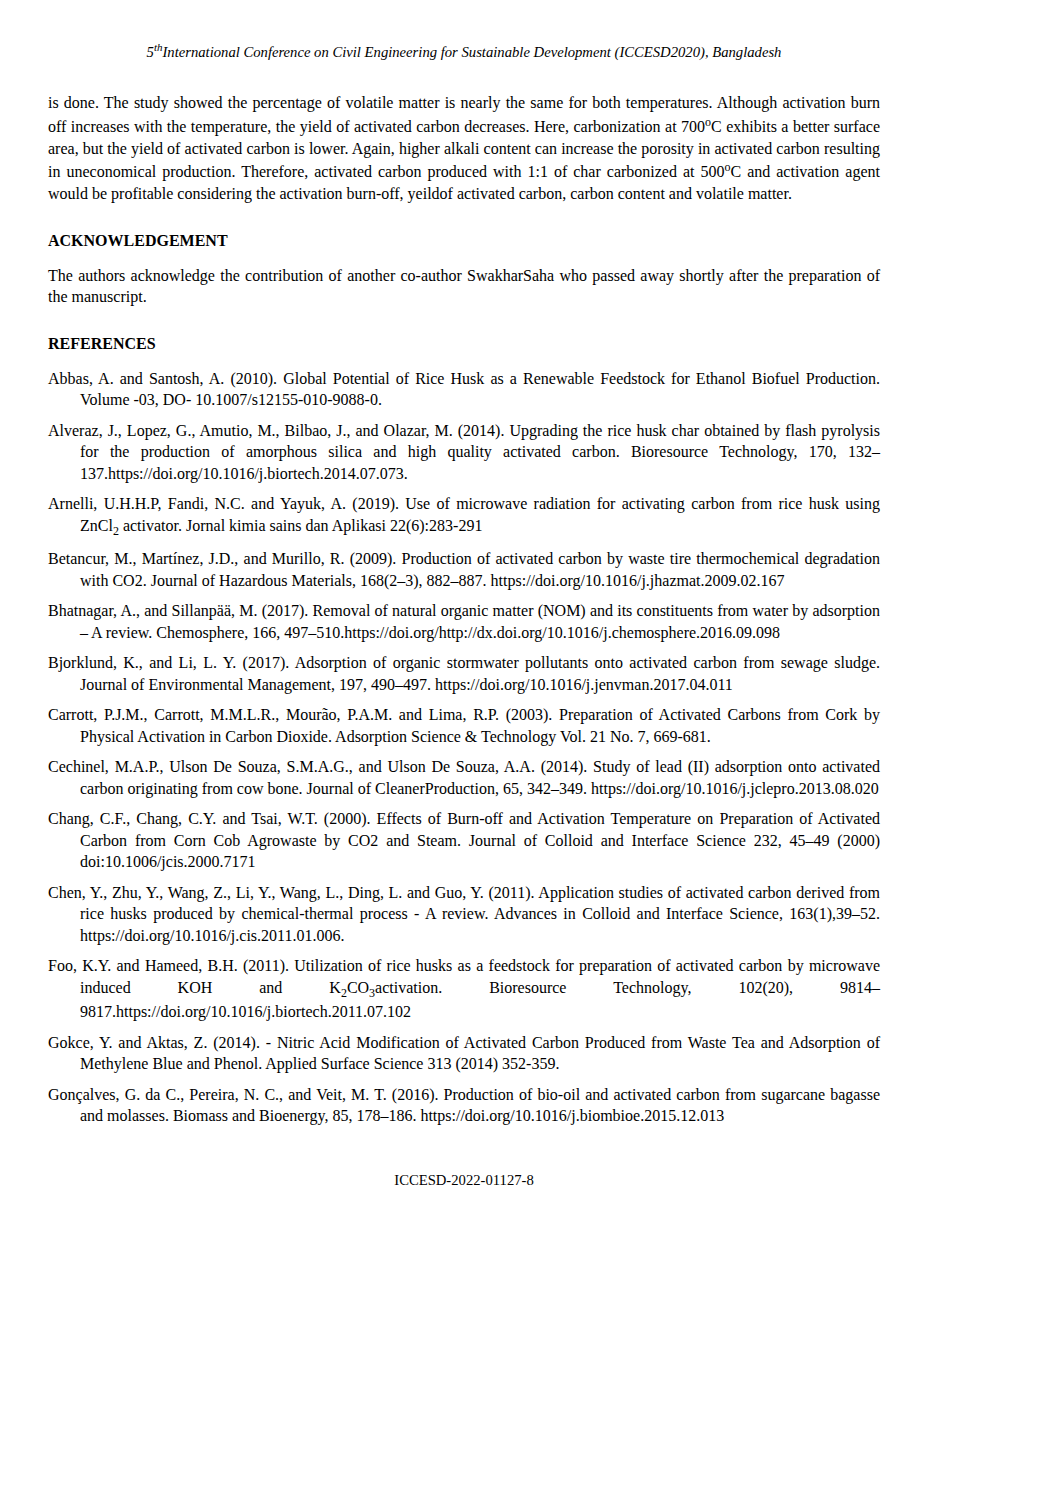5thInternational Conference on Civil Engineering for Sustainable Development (ICCESD2020), Bangladesh
is done. The study showed the percentage of volatile matter is nearly the same for both temperatures. Although activation burn off increases with the temperature, the yield of activated carbon decreases. Here, carbonization at 700oC exhibits a better surface area, but the yield of activated carbon is lower. Again, higher alkali content can increase the porosity in activated carbon resulting in uneconomical production. Therefore, activated carbon produced with 1:1 of char carbonized at 500oC and activation agent would be profitable considering the activation burn-off, yeildof activated carbon, carbon content and volatile matter.
Acknowledgement
The authors acknowledge the contribution of another co-author SwakharSaha who passed away shortly after the preparation of the manuscript.
References
Abbas, A. and Santosh, A. (2010). Global Potential of Rice Husk as a Renewable Feedstock for Ethanol Biofuel Production. Volume -03, DO- 10.1007/s12155-010-9088-0.
Alveraz, J., Lopez, G., Amutio, M., Bilbao, J., and Olazar, M. (2014). Upgrading the rice husk char obtained by flash pyrolysis for the production of amorphous silica and high quality activated carbon. Bioresource Technology, 170, 132–137.https://doi.org/10.1016/j.biortech.2014.07.073.
Arnelli, U.H.H.P, Fandi, N.C. and Yayuk, A. (2019). Use of microwave radiation for activating carbon from rice husk using ZnCl2 activator. Jornal kimia sains dan Aplikasi 22(6):283-291
Betancur, M., Martínez, J.D., and Murillo, R. (2009). Production of activated carbon by waste tire thermochemical degradation with CO2. Journal of Hazardous Materials, 168(2–3), 882–887. https://doi.org/10.1016/j.jhazmat.2009.02.167
Bhatnagar, A., and Sillanpää, M. (2017). Removal of natural organic matter (NOM) and its constituents from water by adsorption – A review. Chemosphere, 166, 497–510.https://doi.org/http://dx.doi.org/10.1016/j.chemosphere.2016.09.098
Bjorklund, K., and Li, L. Y. (2017). Adsorption of organic stormwater pollutants onto activated carbon from sewage sludge. Journal of Environmental Management, 197, 490–497. https://doi.org/10.1016/j.jenvman.2017.04.011
Carrott, P.J.M., Carrott, M.M.L.R., Mourão, P.A.M. and Lima, R.P. (2003). Preparation of Activated Carbons from Cork by Physical Activation in Carbon Dioxide. Adsorption Science & Technology Vol. 21 No. 7, 669-681.
Cechinel, M.A.P., Ulson De Souza, S.M.A.G., and Ulson De Souza, A.A. (2014). Study of lead (II) adsorption onto activated carbon originating from cow bone. Journal of CleanerProduction, 65, 342–349. https://doi.org/10.1016/j.jclepro.2013.08.020
Chang, C.F., Chang, C.Y. and Tsai, W.T. (2000). Effects of Burn-off and Activation Temperature on Preparation of Activated Carbon from Corn Cob Agrowaste by CO2 and Steam. Journal of Colloid and Interface Science 232, 45–49 (2000) doi:10.1006/jcis.2000.7171
Chen, Y., Zhu, Y., Wang, Z., Li, Y., Wang, L., Ding, L. and Guo, Y. (2011). Application studies of activated carbon derived from rice husks produced by chemical-thermal process - A review. Advances in Colloid and Interface Science, 163(1),39–52. https://doi.org/10.1016/j.cis.2011.01.006.
Foo, K.Y. and Hameed, B.H. (2011). Utilization of rice husks as a feedstock for preparation of activated carbon by microwave induced KOH and K2CO3activation. Bioresource Technology, 102(20), 9814–9817.https://doi.org/10.1016/j.biortech.2011.07.102
Gokce, Y. and Aktas, Z. (2014). - Nitric Acid Modification of Activated Carbon Produced from Waste Tea and Adsorption of Methylene Blue and Phenol. Applied Surface Science 313 (2014) 352-359.
Gonçalves, G. da C., Pereira, N. C., and Veit, M. T. (2016). Production of bio-oil and activated carbon from sugarcane bagasse and molasses. Biomass and Bioenergy, 85, 178–186. https://doi.org/10.1016/j.biombioe.2015.12.013
ICCESD-2022-01127-8